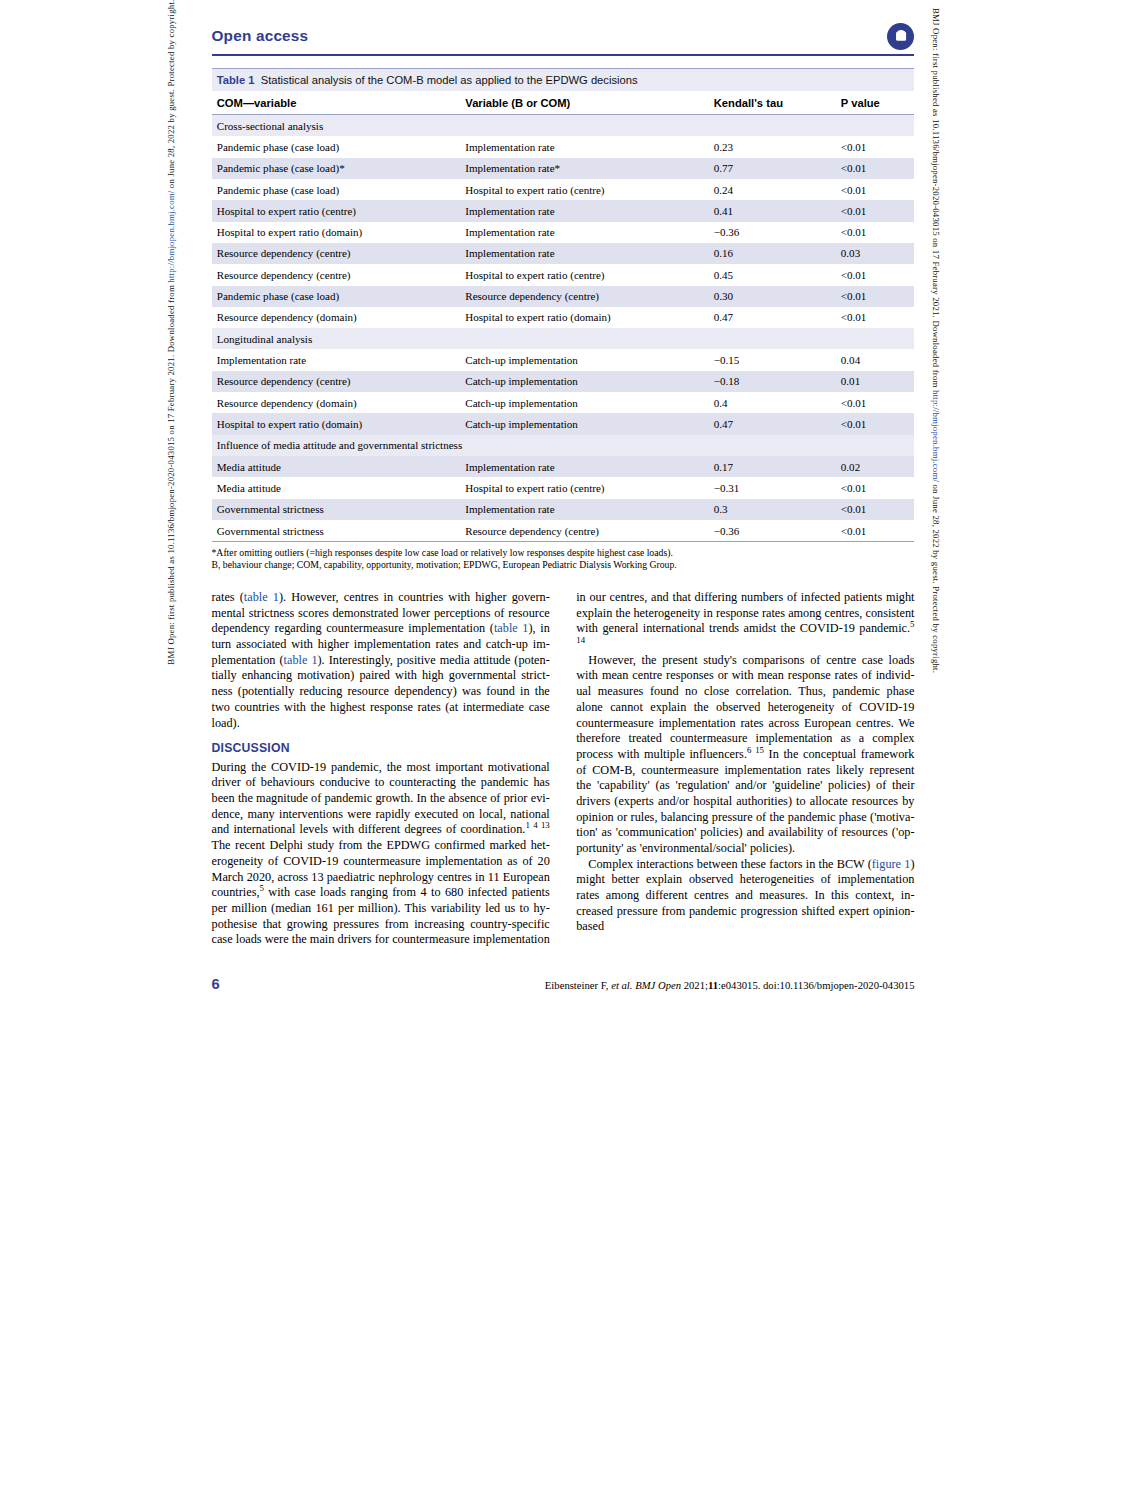BMJ Open: first published as 10.1136/bmjopen-2020-043015 on 17 February 2021. Downloaded from http://bmjopen.bmj.com/ on June 28, 2022 by guest. Protected by copyright.
Open access
Table 1 Statistical analysis of the COM-B model as applied to the EPDWG decisions
| COM—variable | Variable (B or COM) | Kendall's tau | P value |
| --- | --- | --- | --- |
| Cross-sectional analysis |
| Pandemic phase (case load) | Implementation rate | 0.23 | <0.01 |
| Pandemic phase (case load)* | Implementation rate* | 0.77 | <0.01 |
| Pandemic phase (case load) | Hospital to expert ratio (centre) | 0.24 | <0.01 |
| Hospital to expert ratio (centre) | Implementation rate | 0.41 | <0.01 |
| Hospital to expert ratio (domain) | Implementation rate | −0.36 | <0.01 |
| Resource dependency (centre) | Implementation rate | 0.16 | 0.03 |
| Resource dependency (centre) | Hospital to expert ratio (centre) | 0.45 | <0.01 |
| Pandemic phase (case load) | Resource dependency (centre) | 0.30 | <0.01 |
| Resource dependency (domain) | Hospital to expert ratio (domain) | 0.47 | <0.01 |
| Longitudinal analysis |
| Implementation rate | Catch-up implementation | −0.15 | 0.04 |
| Resource dependency (centre) | Catch-up implementation | −0.18 | 0.01 |
| Resource dependency (domain) | Catch-up implementation | 0.4 | <0.01 |
| Hospital to expert ratio (domain) | Catch-up implementation | 0.47 | <0.01 |
| Influence of media attitude and governmental strictness |
| Media attitude | Implementation rate | 0.17 | 0.02 |
| Media attitude | Hospital to expert ratio (centre) | −0.31 | <0.01 |
| Governmental strictness | Implementation rate | 0.3 | <0.01 |
| Governmental strictness | Resource dependency (centre) | −0.36 | <0.01 |
*After omitting outliers (=high responses despite low case load or relatively low responses despite highest case loads).
B, behaviour change; COM, capability, opportunity, motivation; EPDWG, European Pediatric Dialysis Working Group.
rates (table 1). However, centres in countries with higher governmental strictness scores demonstrated lower perceptions of resource dependency regarding countermeasure implementation (table 1), in turn associated with higher implementation rates and catch-up implementation (table 1). Interestingly, positive media attitude (potentially enhancing motivation) paired with high governmental strictness (potentially reducing resource dependency) was found in the two countries with the highest response rates (at intermediate case load).
DISCUSSION
During the COVID-19 pandemic, the most important motivational driver of behaviours conducive to counteracting the pandemic has been the magnitude of pandemic growth. In the absence of prior evidence, many interventions were rapidly executed on local, national and international levels with different degrees of coordination.1 4 13 The recent Delphi study from the EPDWG confirmed marked heterogeneity of COVID-19 countermeasure implementation as of 20 March 2020, across 13 paediatric nephrology centres in 11 European countries,5 with case loads ranging from 4 to 680 infected patients per million (median 161 per million). This variability led us to hypothesise that growing pressures from increasing country-specific case loads were the main drivers for countermeasure implementation in our centres, and that differing numbers of infected patients might explain the heterogeneity in response rates among centres, consistent with general international trends amidst the COVID-19 pandemic.5 14
However, the present study's comparisons of centre case loads with mean centre responses or with mean response rates of individual measures found no close correlation. Thus, pandemic phase alone cannot explain the observed heterogeneity of COVID-19 countermeasure implementation rates across European centres. We therefore treated countermeasure implementation as a complex process with multiple influencers.6 15 In the conceptual framework of COM-B, countermeasure implementation rates likely represent the 'capability' (as 'regulation' and/or 'guideline' policies) of their drivers (experts and/or hospital authorities) to allocate resources by opinion or rules, balancing pressure of the pandemic phase ('motivation' as 'communication' policies) and availability of resources ('opportunity' as 'environmental/social' policies).
Complex interactions between these factors in the BCW (figure 1) might better explain observed heterogeneities of implementation rates among different centres and measures. In this context, increased pressure from pandemic progression shifted expert opinion-based
6
Eibensteiner F, et al. BMJ Open 2021;11:e043015. doi:10.1136/bmjopen-2020-043015
BMJ Open: first published as 10.1136/bmjopen-2020-043015 on 17 February 2021. Downloaded from http://bmjopen.bmj.com/ on June 28, 2022 by guest. Protected by copyright.